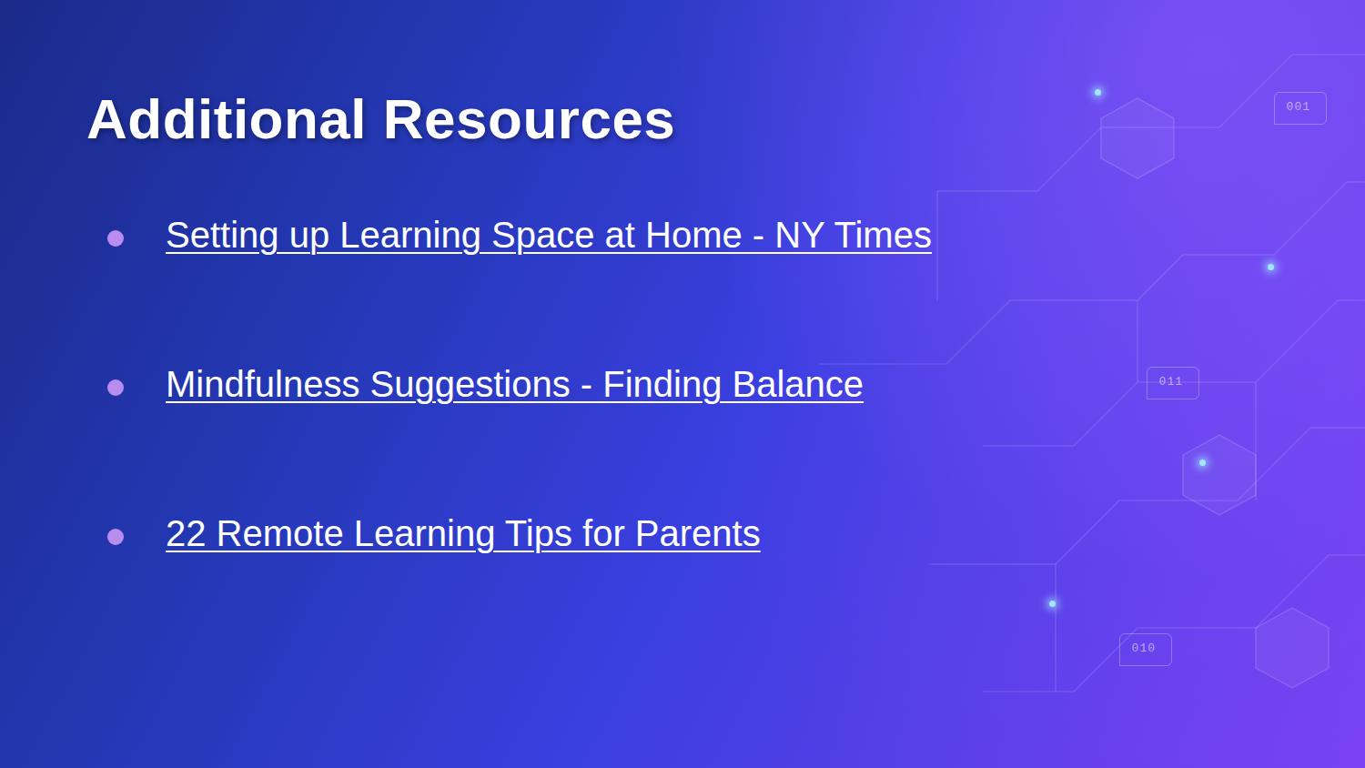001 011 010
Additional Resources
Setting up Learning Space at Home - NY Times
Mindfulness Suggestions - Finding Balance
22 Remote Learning Tips for Parents